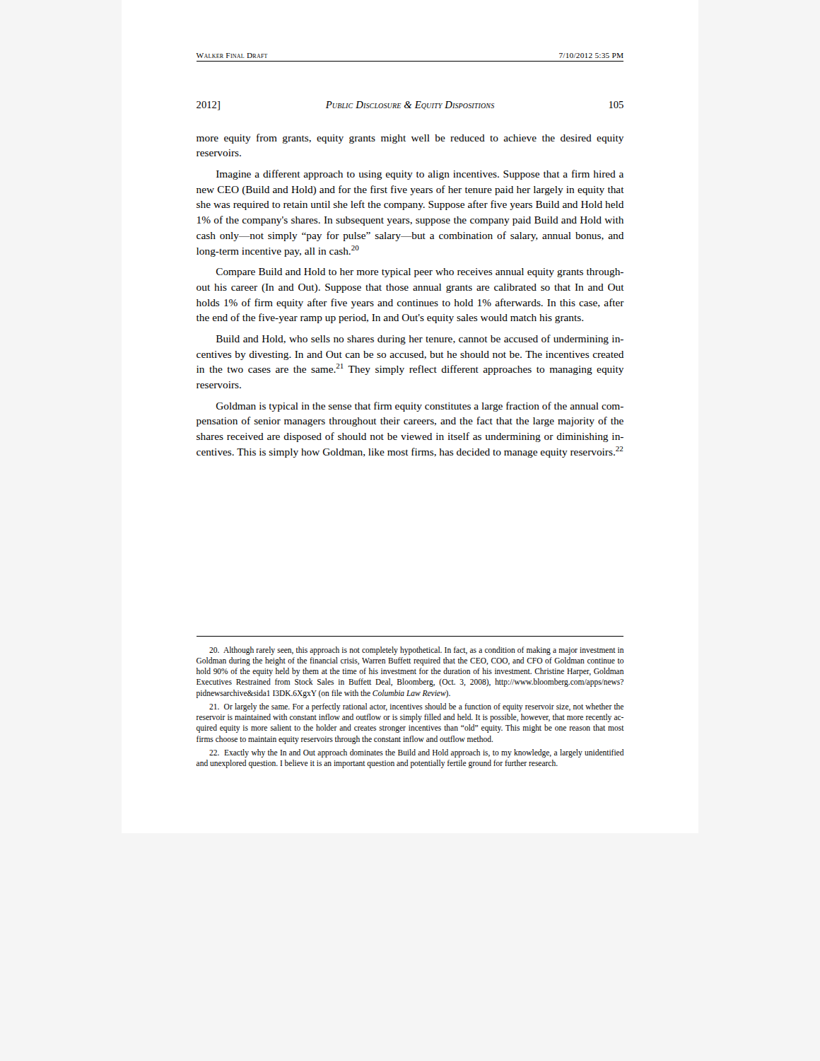Walker Final Draft 7/10/2012 5:35 PM
2012] Public Disclosure & Equity Dispositions 105
more equity from grants, equity grants might well be reduced to achieve the desired equity reservoirs.
Imagine a different approach to using equity to align incentives. Suppose that a firm hired a new CEO (Build and Hold) and for the first five years of her tenure paid her largely in equity that she was required to retain until she left the company. Suppose after five years Build and Hold held 1% of the company's shares. In subsequent years, suppose the company paid Build and Hold with cash only—not simply “pay for pulse” salary—but a combination of salary, annual bonus, and long-term incentive pay, all in cash.20
Compare Build and Hold to her more typical peer who receives annual equity grants throughout his career (In and Out). Suppose that those annual grants are calibrated so that In and Out holds 1% of firm equity after five years and continues to hold 1% afterwards. In this case, after the end of the five-year ramp up period, In and Out's equity sales would match his grants.
Build and Hold, who sells no shares during her tenure, cannot be accused of undermining incentives by divesting. In and Out can be so accused, but he should not be. The incentives created in the two cases are the same.21 They simply reflect different approaches to managing equity reservoirs.
Goldman is typical in the sense that firm equity constitutes a large fraction of the annual compensation of senior managers throughout their careers, and the fact that the large majority of the shares received are disposed of should not be viewed in itself as undermining or diminishing incentives. This is simply how Goldman, like most firms, has decided to manage equity reservoirs.22
20. Although rarely seen, this approach is not completely hypothetical. In fact, as a condition of making a major investment in Goldman during the height of the financial crisis, Warren Buffett required that the CEO, COO, and CFO of Goldman continue to hold 90% of the equity held by them at the time of his investment for the duration of his investment. Christine Harper, Goldman Executives Restrained from Stock Sales in Buffett Deal, Bloomberg, (Oct. 3, 2008), http://www.bloomberg.com/apps/news?pidnewsarchive&sida1 I3DK.6XgxY (on file with the Columbia Law Review).
21. Or largely the same. For a perfectly rational actor, incentives should be a function of equity reservoir size, not whether the reservoir is maintained with constant inflow and outflow or is simply filled and held. It is possible, however, that more recently acquired equity is more salient to the holder and creates stronger incentives than “old” equity. This might be one reason that most firms choose to maintain equity reservoirs through the constant inflow and outflow method.
22. Exactly why the In and Out approach dominates the Build and Hold approach is, to my knowledge, a largely unidentified and unexplored question. I believe it is an important question and potentially fertile ground for further research.